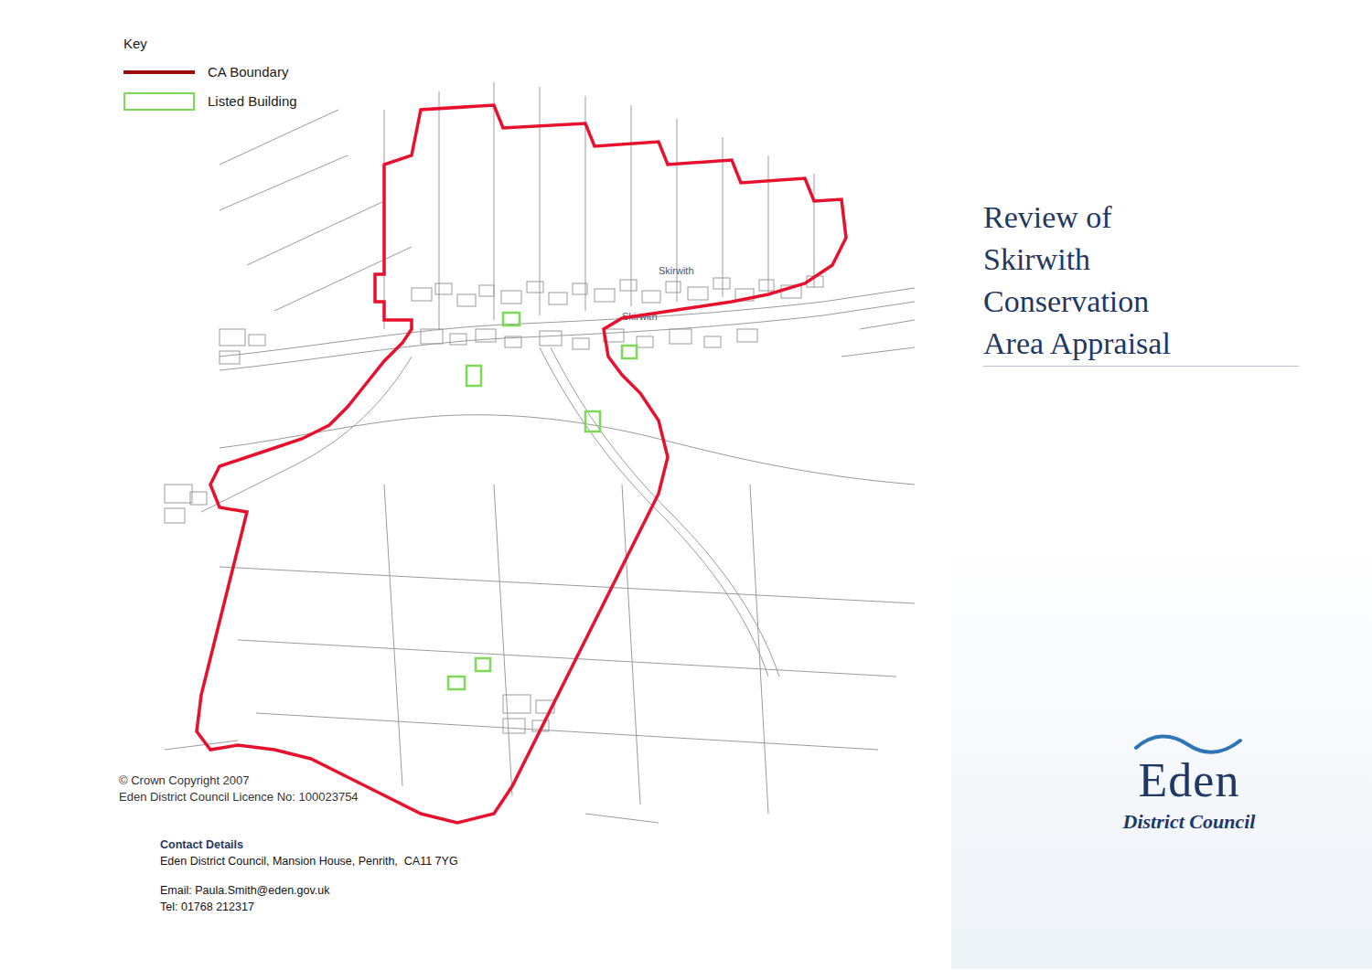Key
CA Boundary
Listed Building
Skirwith Skirwith
© Crown Copyright 2007
Eden District Council Licence No: 100023754
Contact Details
Eden District Council, Mansion House, Penrith, CA11 7YG Email: Paula.Smith@eden.gov.uk
Tel: 01768 212317
Review of
Skirwith
Conservation
Area Appraisal
Eden
District Council